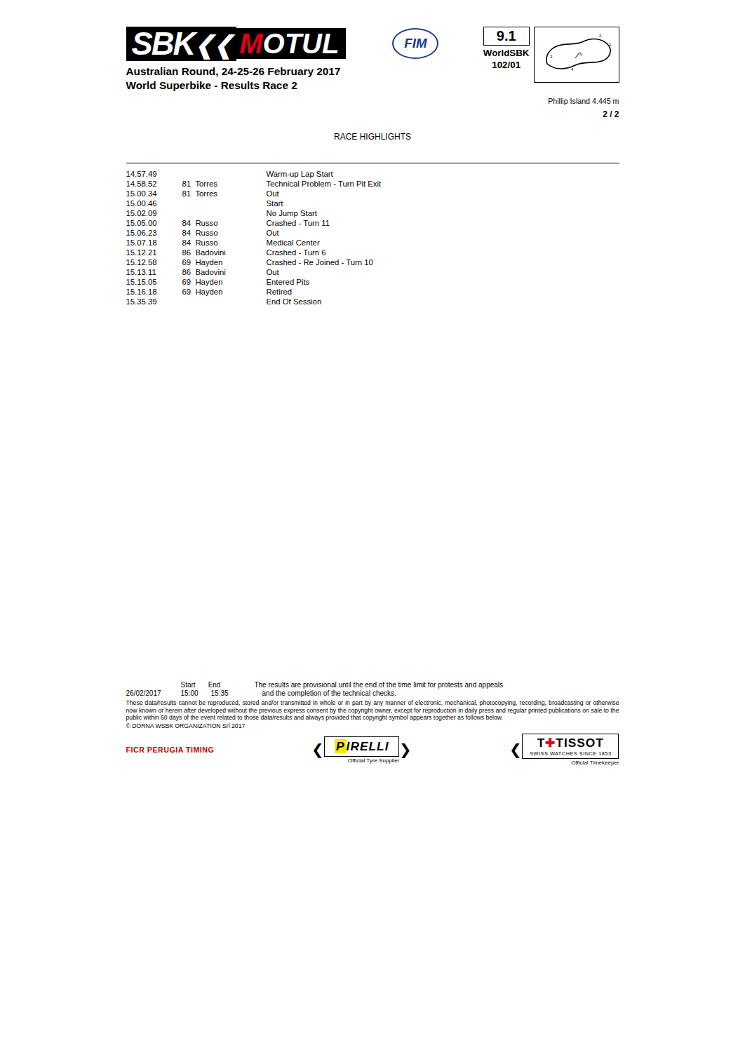SBK❮❮MOTUL FIM
9.1
WorldSBK
102/01
2 1 3 4 S
Australian Round, 24-25-26 February 2017
World Superbike - Results Race 2
Phillip Island 4.445 m
2 / 2
RACE HIGHLIGHTS
| 14.57.49 | | Warm-up Lap Start |
| 14.58.52 | 81 Torres | Technical Problem - Turn Pit Exit |
| 15.00.34 | 81 Torres | Out |
| 15.00.46 | | Start |
| 15.02.09 | | No Jump Start |
| 15.05.00 | 84 Russo | Crashed - Turn 11 |
| 15.06.23 | 84 Russo | Out |
| 15.07.18 | 84 Russo | Medical Center |
| 15.12.21 | 86 Badovini | Crashed - Turn 6 |
| 15.12.58 | 69 Hayden | Crashed - Re Joined - Turn 10 |
| 15.13.11 | 86 Badovini | Out |
| 15.15.05 | 69 Hayden | Entered Pits |
| 15.16.18 | 69 Hayden | Retired |
| 15.35.39 | | End Of Session |
Start End The results are provisional until the end of the time limit for protests and appeals
26/02/201715:0015:35 and the completion of the technical checks.
These data/results cannot be reproduced, stored and/or transmitted in whole or in part by any manner of electronic, mechanical, photocopying, recording, broadcasting or otherwise now known or herein after developed without the previous express consent by the copyright owner, except for reproduction in daily press and regular printed publications on sale to the public within 60 days of the event related to those data/results and always provided that copyright symbol appears together as follows below.
© DORNA WSBK ORGANIZATION Srl 2017
FICR PERUGIA TIMING
❮
PIRELLI
Official Tyre Supplier
❯
❮
T✚TISSOT
SWISS WATCHES SINCE 1853
Official Timekeeper